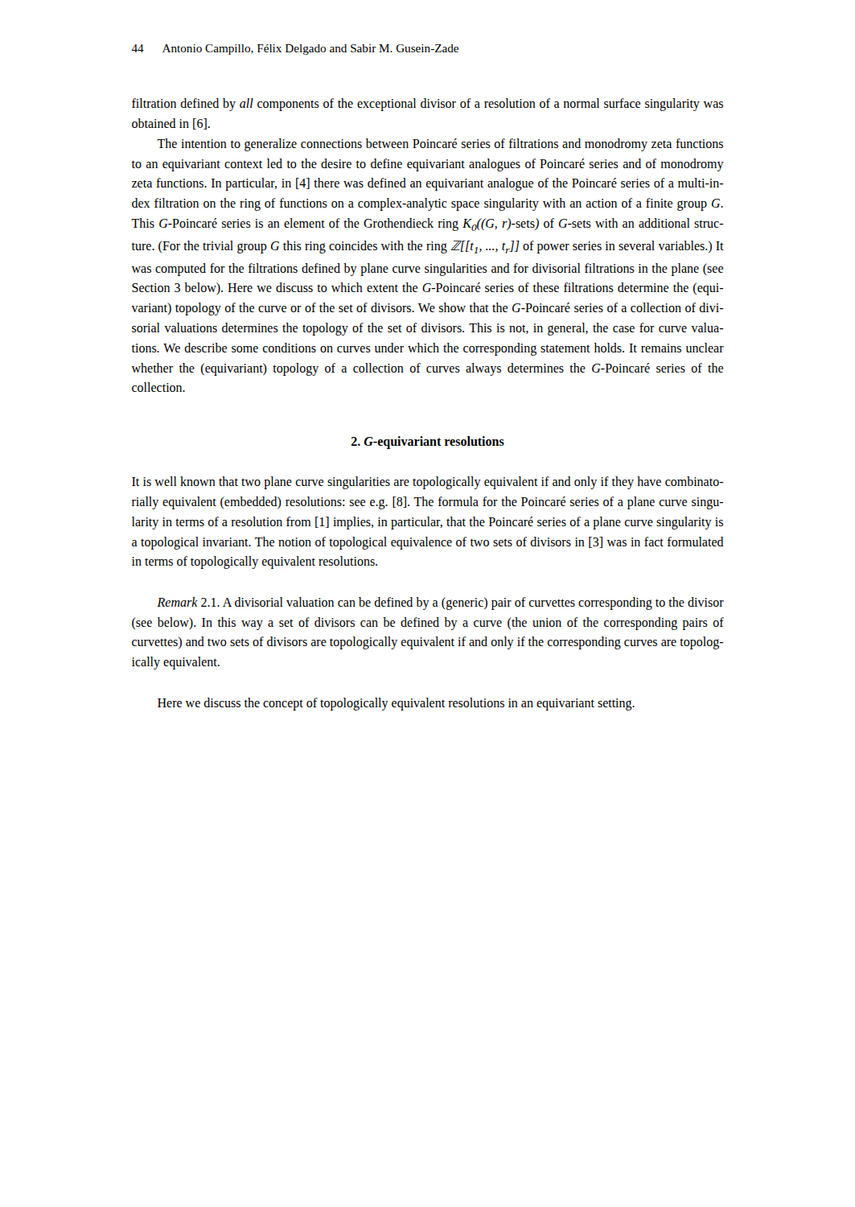44 Antonio Campillo, Félix Delgado and Sabir M. Gusein-Zade
filtration defined by all components of the exceptional divisor of a resolution of a normal surface singularity was obtained in [6].
The intention to generalize connections between Poincaré series of filtrations and monodromy zeta functions to an equivariant context led to the desire to define equivariant analogues of Poincaré series and of monodromy zeta functions. In particular, in [4] there was defined an equivariant analogue of the Poincaré series of a multi-index filtration on the ring of functions on a complex-analytic space singularity with an action of a finite group G. This G-Poincaré series is an element of the Grothendieck ring K0((G, r)-sets) of G-sets with an additional structure. (For the trivial group G this ring coincides with the ring ℤ[[t1, ..., tr]] of power series in several variables.) It was computed for the filtrations defined by plane curve singularities and for divisorial filtrations in the plane (see Section 3 below). Here we discuss to which extent the G-Poincaré series of these filtrations determine the (equivariant) topology of the curve or of the set of divisors. We show that the G-Poincaré series of a collection of divisorial valuations determines the topology of the set of divisors. This is not, in general, the case for curve valuations. We describe some conditions on curves under which the corresponding statement holds. It remains unclear whether the (equivariant) topology of a collection of curves always determines the G-Poincaré series of the collection.
2. G-equivariant resolutions
It is well known that two plane curve singularities are topologically equivalent if and only if they have combinatorially equivalent (embedded) resolutions: see e.g. [8]. The formula for the Poincaré series of a plane curve singularity in terms of a resolution from [1] implies, in particular, that the Poincaré series of a plane curve singularity is a topological invariant. The notion of topological equivalence of two sets of divisors in [3] was in fact formulated in terms of topologically equivalent resolutions.
Remark 2.1. A divisorial valuation can be defined by a (generic) pair of curvettes corresponding to the divisor (see below). In this way a set of divisors can be defined by a curve (the union of the corresponding pairs of curvettes) and two sets of divisors are topologically equivalent if and only if the corresponding curves are topologically equivalent.
Here we discuss the concept of topologically equivalent resolutions in an equivariant setting.